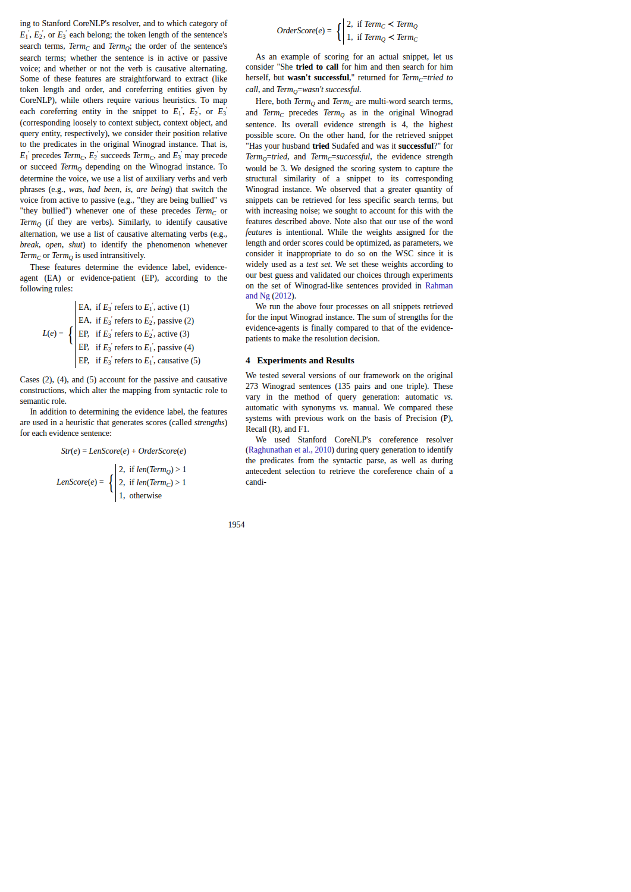ing to Stanford CoreNLP's resolver, and to which category of E 1′, E 2′, or E 3′ each belong; the token length of the sentence's search terms, TermC and TermQ; the order of the sentence's search terms; whether the sentence is in active or passive voice; and whether or not the verb is causative alternating. Some of these features are straightforward to extract (like token length and order, and coreferring entities given by CoreNLP), while others require various heuristics. To map each coreferring entity in the snippet to E 1′, E 2′, or E 3′ (corresponding loosely to context subject, context object, and query entity, respectively), we consider their position relative to the predicates in the original Winograd instance. That is, E 1′ precedes TermC, E 2′ succeeds TermC, and E 3′ may precede or succeed TermQ depending on the Winograd instance. To determine the voice, we use a list of auxiliary verbs and verb phrases (e.g., was, had been, is, are being) that switch the voice from active to passive (e.g., "they are being bullied" vs "they bullied") whenever one of these precedes TermC or TermQ (if they are verbs). Similarly, to identify causative alternation, we use a list of causative alternating verbs (e.g., break, open, shut) to identify the phenomenon whenever TermC or TermQ is used intransitively.
These features determine the evidence label, evidence-agent (EA) or evidence-patient (EP), according to the following rules:
L(e) = { EA, if E 3′ refers to E 1′, active (1) EA, if E 3′ refers to E 2′, passive (2) EP, if E 3′ refers to E 2′, active (3) EP, if E 3′ refers to E 1′, passive (4) EP, if E 3′ refers to E 1′, causative (5)
Cases (2), (4), and (5) account for the passive and causative constructions, which alter the mapping from syntactic role to semantic role.
In addition to determining the evidence label, the features are used in a heuristic that generates scores (called strengths) for each evidence sentence:
Str(e) = LenScore(e) + OrderScore(e)
LenScore(e) = { 2, if len(TermQ) > 1 2, if len(TermC) > 1 1, otherwise
OrderScore(e) = { 2, if TermC ≺ TermQ 1, if TermQ ≺ TermC
As an example of scoring for an actual snippet, let us consider "She tried to call for him and then search for him herself, but wasn't successful," returned for TermC=tried to call, and TermQ=wasn't successful.
Here, both TermQ and TermC are multi-word search terms, and TermC precedes TermQ as in the original Winograd sentence. Its overall evidence strength is 4, the highest possible score. On the other hand, for the retrieved snippet "Has your husband tried Sudafed and was it successful?" for TermQ=tried, and TermC=successful, the evidence strength would be 3. We designed the scoring system to capture the structural similarity of a snippet to its corresponding Winograd instance. We observed that a greater quantity of snippets can be retrieved for less specific search terms, but with increasing noise; we sought to account for this with the features described above. Note also that our use of the word features is intentional. While the weights assigned for the length and order scores could be optimized, as parameters, we consider it inappropriate to do so on the WSC since it is widely used as a test set. We set these weights according to our best guess and validated our choices through experiments on the set of Winograd-like sentences provided in Rahman and Ng (2012).
We run the above four processes on all snippets retrieved for the input Winograd instance. The sum of strengths for the evidence-agents is finally compared to that of the evidence-patients to make the resolution decision.
4 Experiments and Results
We tested several versions of our framework on the original 273 Winograd sentences (135 pairs and one triple). These vary in the method of query generation: automatic vs. automatic with synonyms vs. manual. We compared these systems with previous work on the basis of Precision (P), Recall (R), and F1.
We used Stanford CoreNLP's coreference resolver (Raghunathan et al., 2010) during query generation to identify the predicates from the syntactic parse, as well as during antecedent selection to retrieve the coreference chain of a candi-
1954